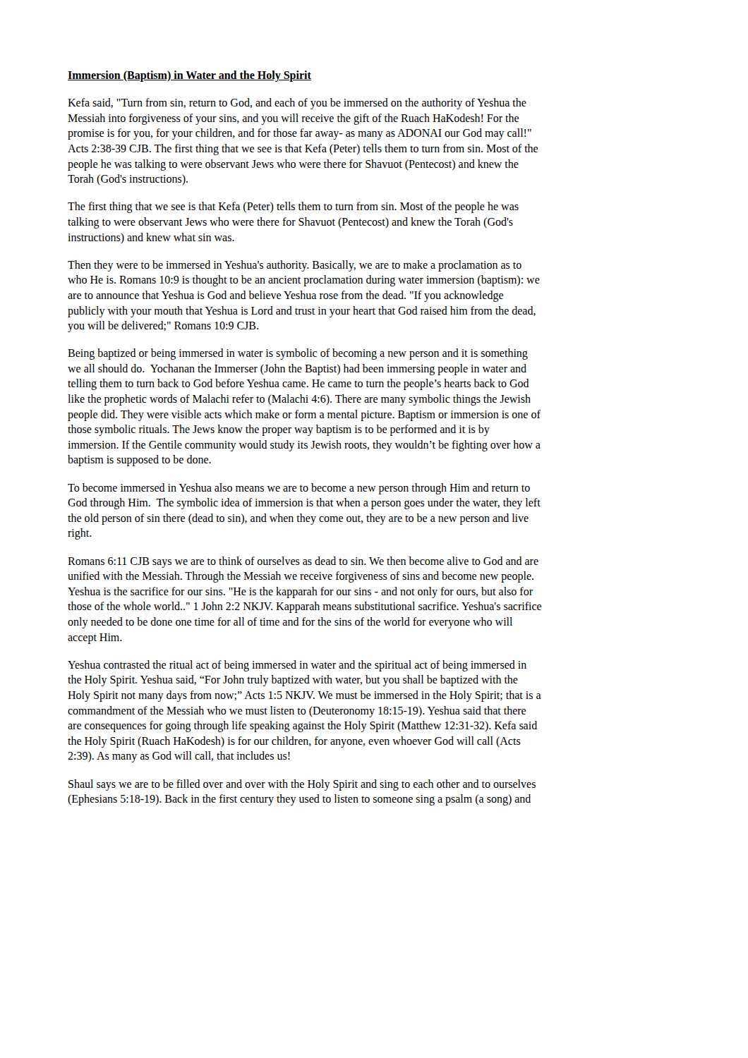Immersion (Baptism) in Water and the Holy Spirit
Kefa said, "Turn from sin, return to God, and each of you be immersed on the authority of Yeshua the Messiah into forgiveness of your sins, and you will receive the gift of the Ruach HaKodesh! For the promise is for you, for your children, and for those far away- as many as ADONAI our God may call!" Acts 2:38-39 CJB. The first thing that we see is that Kefa (Peter) tells them to turn from sin. Most of the people he was talking to were observant Jews who were there for Shavuot (Pentecost) and knew the Torah (God's instructions).
The first thing that we see is that Kefa (Peter) tells them to turn from sin. Most of the people he was talking to were observant Jews who were there for Shavuot (Pentecost) and knew the Torah (God's instructions) and knew what sin was.
Then they were to be immersed in Yeshua's authority. Basically, we are to make a proclamation as to who He is. Romans 10:9 is thought to be an ancient proclamation during water immersion (baptism): we are to announce that Yeshua is God and believe Yeshua rose from the dead. "If you acknowledge publicly with your mouth that Yeshua is Lord and trust in your heart that God raised him from the dead, you will be delivered;" Romans 10:9 CJB.
Being baptized or being immersed in water is symbolic of becoming a new person and it is something we all should do. Yochanan the Immerser (John the Baptist) had been immersing people in water and telling them to turn back to God before Yeshua came. He came to turn the people’s hearts back to God like the prophetic words of Malachi refer to (Malachi 4:6). There are many symbolic things the Jewish people did. They were visible acts which make or form a mental picture. Baptism or immersion is one of those symbolic rituals. The Jews know the proper way baptism is to be performed and it is by immersion. If the Gentile community would study its Jewish roots, they wouldn’t be fighting over how a baptism is supposed to be done.
To become immersed in Yeshua also means we are to become a new person through Him and return to God through Him. The symbolic idea of immersion is that when a person goes under the water, they left the old person of sin there (dead to sin), and when they come out, they are to be a new person and live right.
Romans 6:11 CJB says we are to think of ourselves as dead to sin. We then become alive to God and are unified with the Messiah. Through the Messiah we receive forgiveness of sins and become new people. Yeshua is the sacrifice for our sins. "He is the kapparah for our sins - and not only for ours, but also for those of the whole world.." 1 John 2:2 NKJV. Kapparah means substitutional sacrifice. Yeshua's sacrifice only needed to be done one time for all of time and for the sins of the world for everyone who will accept Him.
Yeshua contrasted the ritual act of being immersed in water and the spiritual act of being immersed in the Holy Spirit. Yeshua said, “For John truly baptized with water, but you shall be baptized with the Holy Spirit not many days from now;” Acts 1:5 NKJV. We must be immersed in the Holy Spirit; that is a commandment of the Messiah who we must listen to (Deuteronomy 18:15-19). Yeshua said that there are consequences for going through life speaking against the Holy Spirit (Matthew 12:31-32). Kefa said the Holy Spirit (Ruach HaKodesh) is for our children, for anyone, even whoever God will call (Acts 2:39). As many as God will call, that includes us!
Shaul says we are to be filled over and over with the Holy Spirit and sing to each other and to ourselves (Ephesians 5:18-19). Back in the first century they used to listen to someone sing a psalm (a song) and